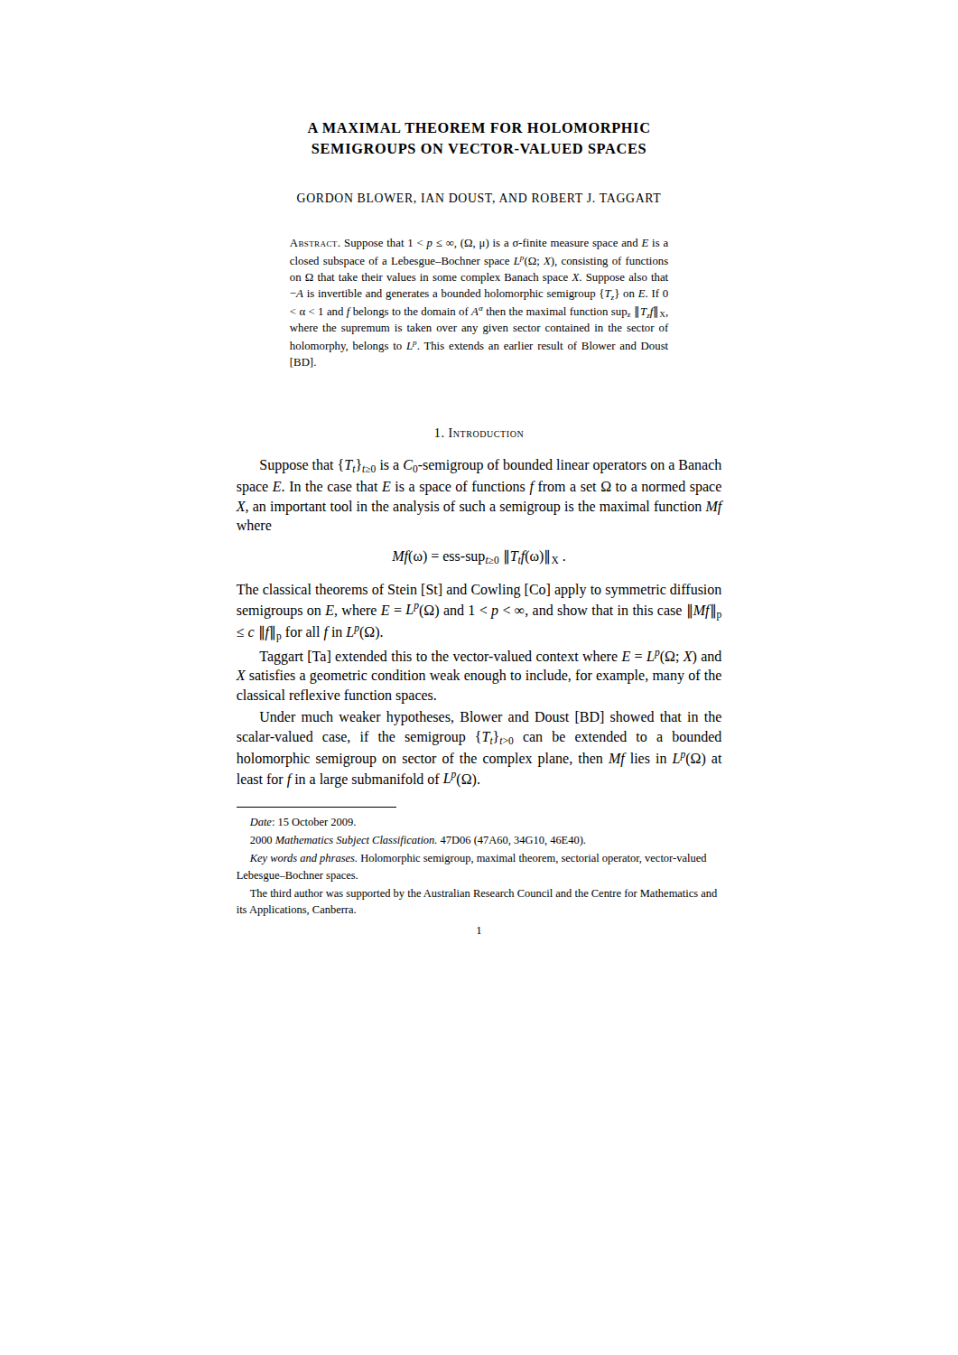A maximal theorem for holomorphic
semigroups on vector-valued spaces
Gordon Blower, Ian Doust, and Robert J. Taggart
Abstract. Suppose that 1 < p ≤ ∞, (Ω, μ) is a σ-finite measure space and E is a closed subspace of a Lebesgue–Bochner space Lp(Ω; X), consisting of functions on Ω that take their values in some complex Banach space X. Suppose also that −A is invertible and generates a bounded holomorphic semigroup {Tz} on E. If 0 < α < 1 and f belongs to the domain of Aα then the maximal function supz ∥Tzf∥X, where the supremum is taken over any given sector contained in the sector of holomorphy, belongs to Lp. This extends an earlier result of Blower and Doust [BD].
1. Introduction
Suppose that {Tt}t≥0 is a C 0-semigroup of bounded linear operators on a Banach space E. In the case that E is a space of functions f from a set Ω to a normed space X, an important tool in the analysis of such a semigroup is the maximal function Mf where
Mf(ω) = ess-supt≥0 ∥Ttf(ω)∥X .
The classical theorems of Stein [St] and Cowling [Co] apply to symmetric diffusion semigroups on E, where E = Lp(Ω) and 1 < p < ∞, and show that in this case ∥Mf∥p ≤ c ∥f∥p for all f in Lp(Ω).
Taggart [Ta] extended this to the vector-valued context where E = Lp(Ω; X) and X satisfies a geometric condition weak enough to include, for example, many of the classical reflexive function spaces.
Under much weaker hypotheses, Blower and Doust [BD] showed that in the scalar-valued case, if the semigroup {Tt}t>0 can be extended to a bounded holomorphic semigroup on sector of the complex plane, then Mf lies in Lp(Ω) at least for f in a large submanifold of Lp(Ω).
Date: 15 October 2009.
2000 Mathematics Subject Classification. 47D06 (47A60, 34G10, 46E40).
Key words and phrases. Holomorphic semigroup, maximal theorem, sectorial operator, vector-valued Lebesgue–Bochner spaces.
The third author was supported by the Australian Research Council and the Centre for Mathematics and its Applications, Canberra.
1